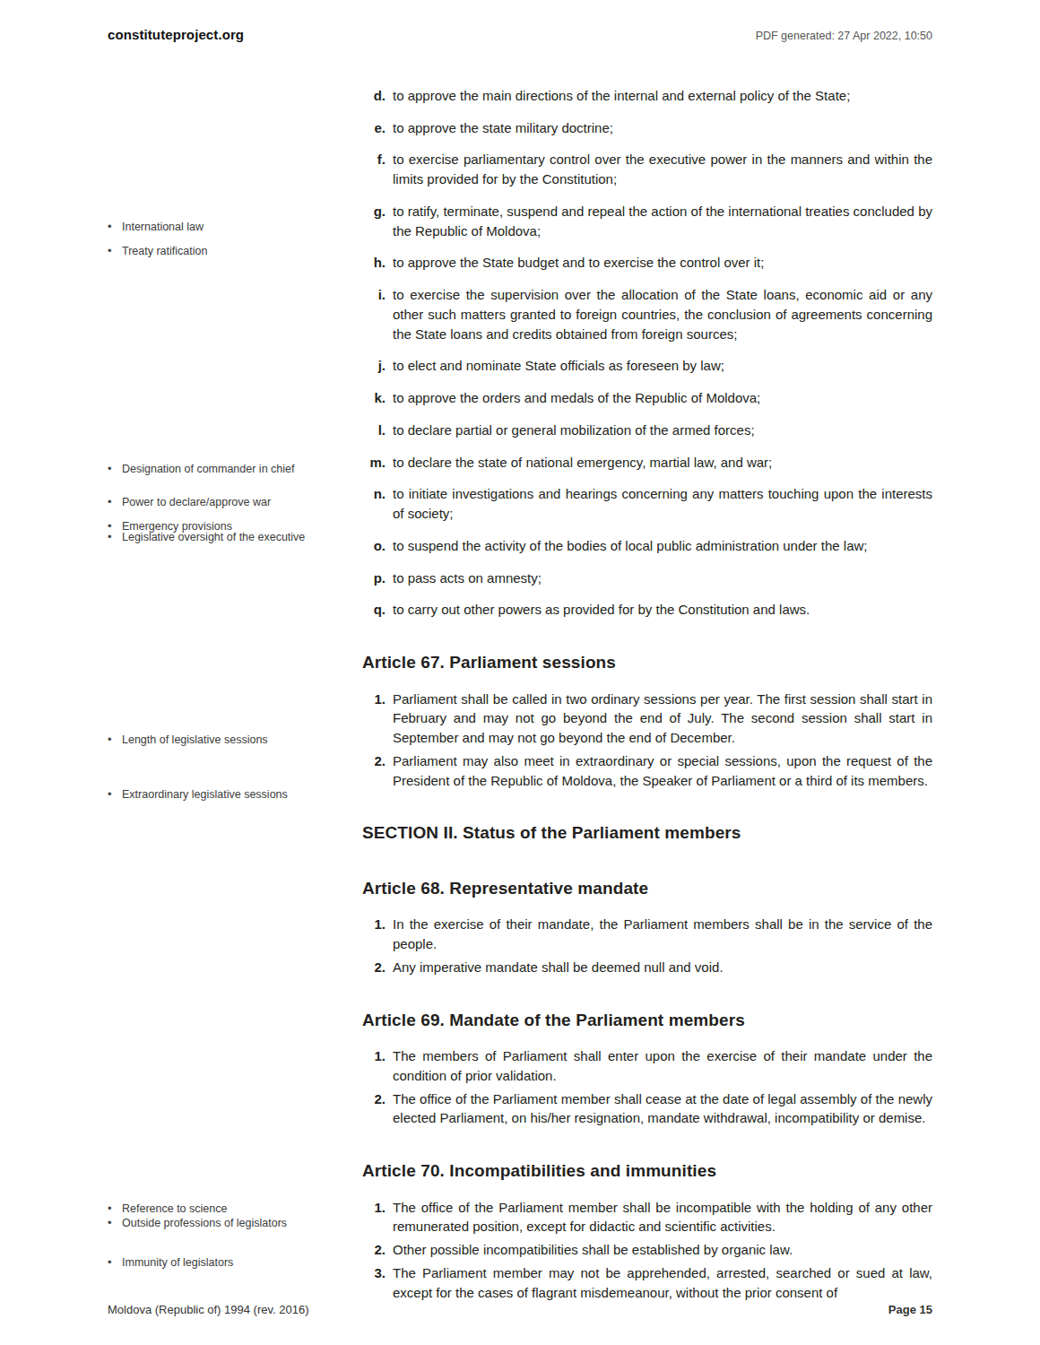constituteproject.org
PDF generated: 27 Apr 2022, 10:50
International law
Treaty ratification
Designation of commander in chief
Power to declare/approve war
Emergency provisions
Legislative oversight of the executive
Length of legislative sessions
Extraordinary legislative sessions
Reference to science
Outside professions of legislators
Immunity of legislators
d. to approve the main directions of the internal and external policy of the State;
e. to approve the state military doctrine;
f. to exercise parliamentary control over the executive power in the manners and within the limits provided for by the Constitution;
g. to ratify, terminate, suspend and repeal the action of the international treaties concluded by the Republic of Moldova;
h. to approve the State budget and to exercise the control over it;
i. to exercise the supervision over the allocation of the State loans, economic aid or any other such matters granted to foreign countries, the conclusion of agreements concerning the State loans and credits obtained from foreign sources;
j. to elect and nominate State officials as foreseen by law;
k. to approve the orders and medals of the Republic of Moldova;
l. to declare partial or general mobilization of the armed forces;
m. to declare the state of national emergency, martial law, and war;
n. to initiate investigations and hearings concerning any matters touching upon the interests of society;
o. to suspend the activity of the bodies of local public administration under the law;
p. to pass acts on amnesty;
q. to carry out other powers as provided for by the Constitution and laws.
Article 67. Parliament sessions
1. Parliament shall be called in two ordinary sessions per year. The first session shall start in February and may not go beyond the end of July. The second session shall start in September and may not go beyond the end of December.
2. Parliament may also meet in extraordinary or special sessions, upon the request of the President of the Republic of Moldova, the Speaker of Parliament or a third of its members.
SECTION II. Status of the Parliament members
Article 68. Representative mandate
1. In the exercise of their mandate, the Parliament members shall be in the service of the people.
2. Any imperative mandate shall be deemed null and void.
Article 69. Mandate of the Parliament members
1. The members of Parliament shall enter upon the exercise of their mandate under the condition of prior validation.
2. The office of the Parliament member shall cease at the date of legal assembly of the newly elected Parliament, on his/her resignation, mandate withdrawal, incompatibility or demise.
Article 70. Incompatibilities and immunities
1. The office of the Parliament member shall be incompatible with the holding of any other remunerated position, except for didactic and scientific activities.
2. Other possible incompatibilities shall be established by organic law.
3. The Parliament member may not be apprehended, arrested, searched or sued at law, except for the cases of flagrant misdemeanour, without the prior consent of
Moldova (Republic of) 1994 (rev. 2016)
Page 15